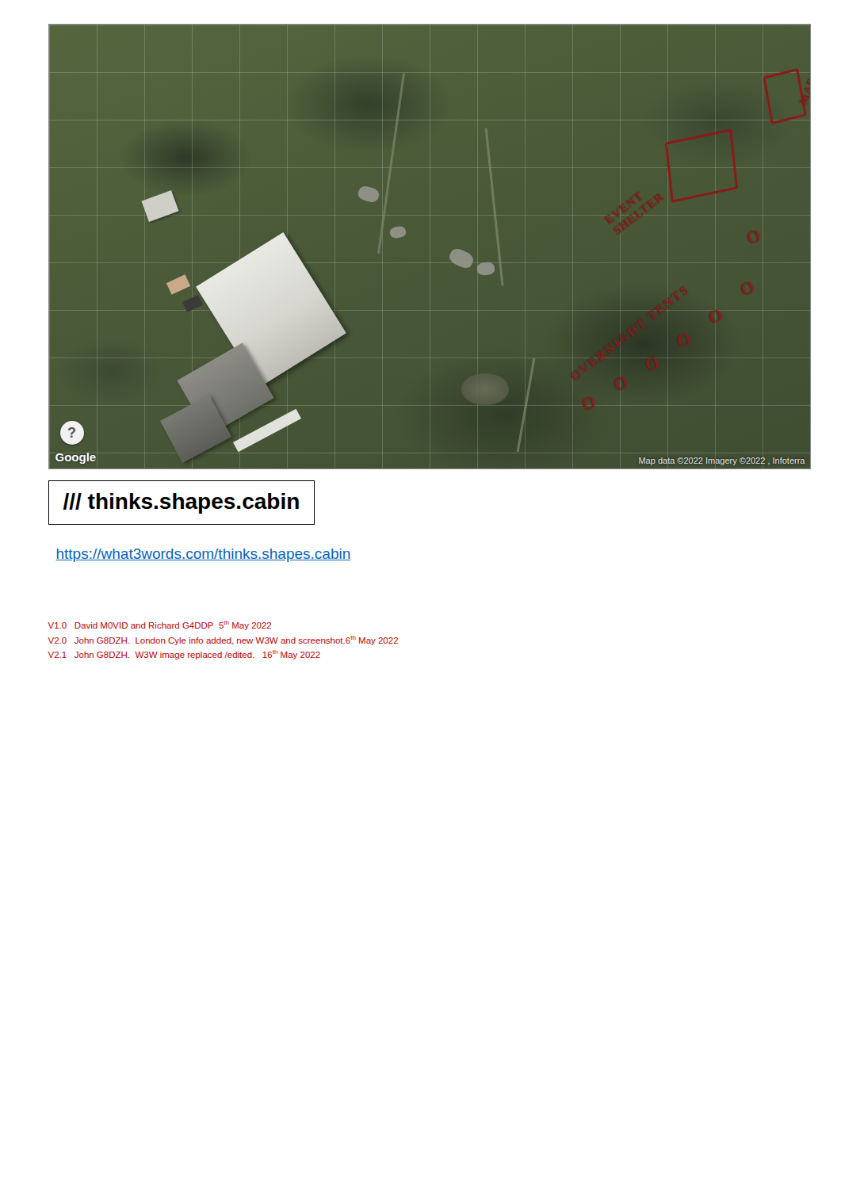EVENT
SHELTER
MARQUEE
OVERNIGHT TENTS
O
O
O
O
O
O
O
?
Google
Map data ©2022 Imagery ©2022 , Infoterra
/// thinks.shapes.cabin
https://what3words.com/thinks.shapes.cabin
V1.0 David M0VID and Richard G4DDP 5th May 2022
V2.0 John G8DZH. London Cyle info added, new W3W and screenshot.6th May 2022
V2.1 John G8DZH. W3W image replaced /edited. 16th May 2022